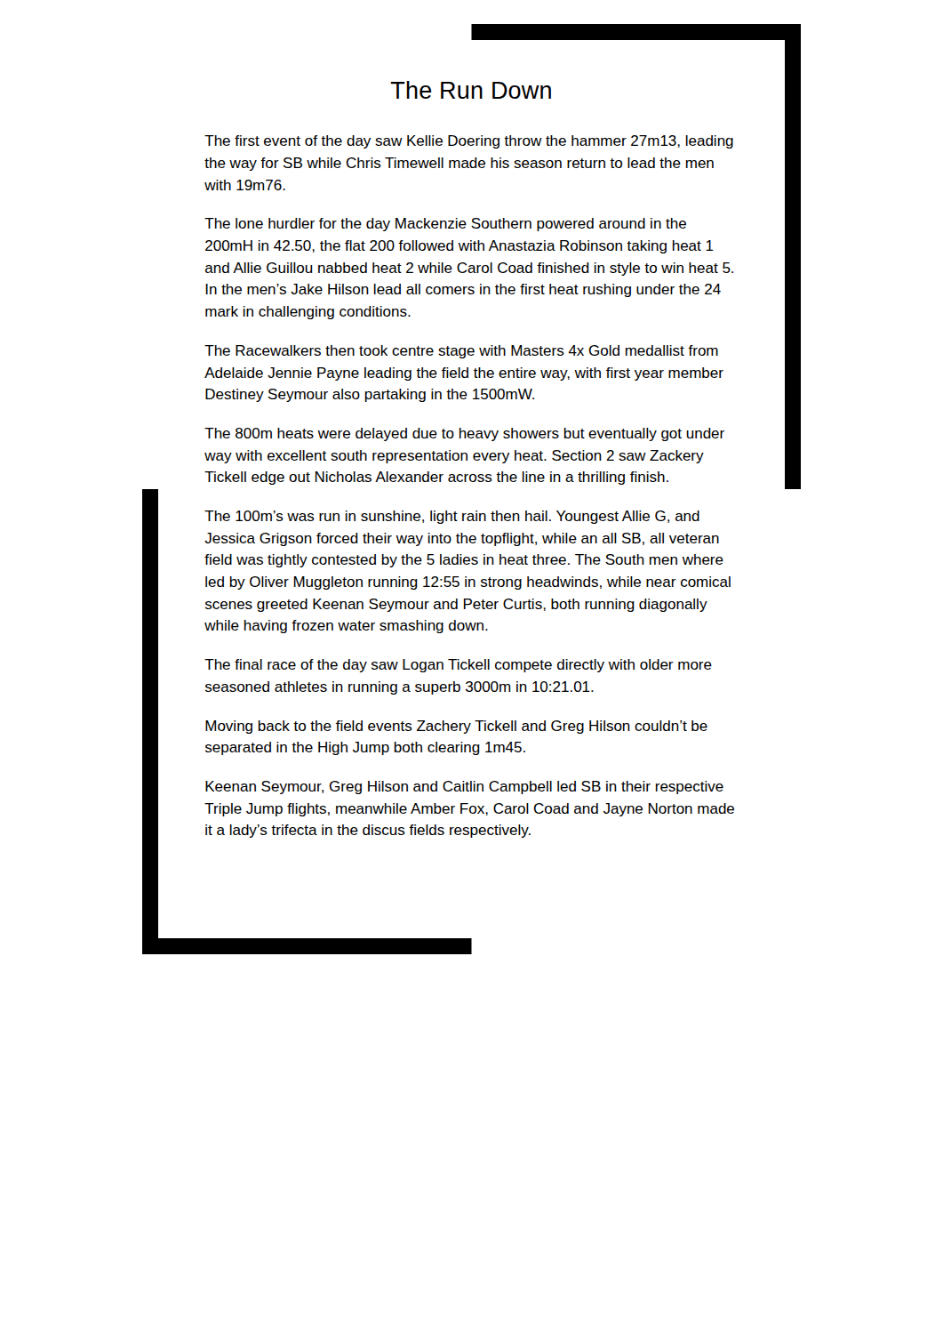The Run Down
The first event of the day saw Kellie Doering throw the hammer 27m13, leading the way for SB while Chris Timewell made his season return to lead the men with 19m76.
The lone hurdler for the day Mackenzie Southern powered around in the 200mH in 42.50, the flat 200 followed with Anastazia Robinson taking heat 1 and Allie Guillou nabbed heat 2 while Carol Coad finished in style to win heat 5. In the men’s Jake Hilson lead all comers in the first heat rushing under the 24 mark in challenging conditions.
The Racewalkers then took centre stage with Masters 4x Gold medallist from Adelaide Jennie Payne leading the field the entire way, with first year member Destiney Seymour also partaking in the 1500mW.
The 800m heats were delayed due to heavy showers but eventually got under way with excellent south representation every heat. Section 2 saw Zackery Tickell edge out Nicholas Alexander across the line in a thrilling finish.
The 100m’s was run in sunshine, light rain then hail. Youngest Allie G, and Jessica Grigson forced their way into the topflight, while an all SB, all veteran field was tightly contested by the 5 ladies in heat three. The South men where led by Oliver Muggleton running 12:55 in strong headwinds, while near comical scenes greeted Keenan Seymour and Peter Curtis, both running diagonally while having frozen water smashing down.
The final race of the day saw Logan Tickell compete directly with older more seasoned athletes in running a superb 3000m in 10:21.01.
Moving back to the field events Zachery Tickell and Greg Hilson couldn’t be separated in the High Jump both clearing 1m45.
Keenan Seymour, Greg Hilson and Caitlin Campbell led SB in their respective Triple Jump flights, meanwhile Amber Fox, Carol Coad and Jayne Norton made it a lady’s trifecta in the discus fields respectively.